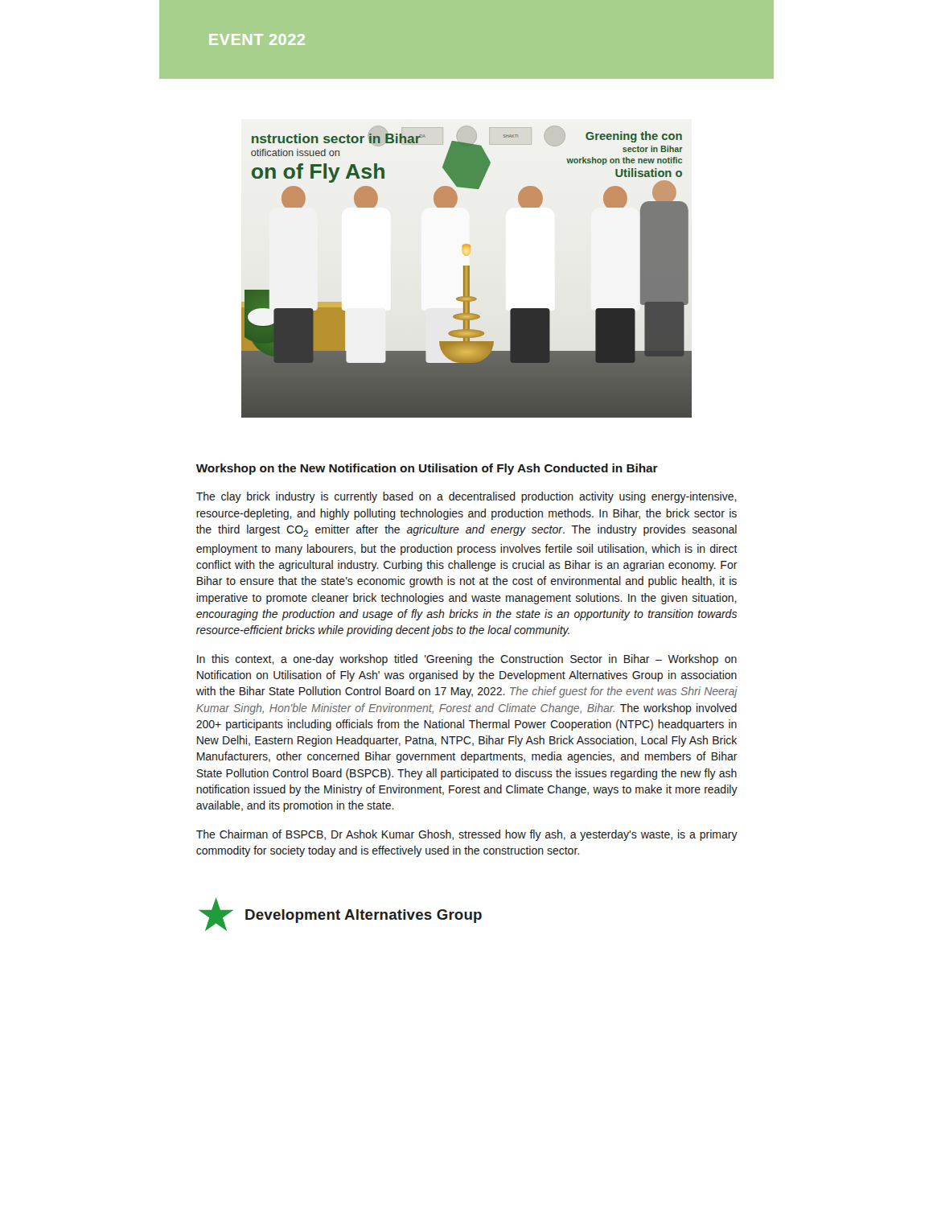EVENT 2022
DA
SHAKTI
nstruction sector in Bihar
otification issued on
on of Fly Ash
Greening the con
sector in Bihar
workshop on the new notific
Utilisation o
Workshop on the New Notification on Utilisation of Fly Ash Conducted in Bihar
The clay brick industry is currently based on a decentralised production activity using energy-intensive, resource-depleting, and highly polluting technologies and production methods. In Bihar, the brick sector is the third largest CO2 emitter after the agriculture and energy sector. The industry provides seasonal employment to many labourers, but the production process involves fertile soil utilisation, which is in direct conflict with the agricultural industry. Curbing this challenge is crucial as Bihar is an agrarian economy. For Bihar to ensure that the state's economic growth is not at the cost of environmental and public health, it is imperative to promote cleaner brick technologies and waste management solutions. In the given situation, encouraging the production and usage of fly ash bricks in the state is an opportunity to transition towards resource-efficient bricks while providing decent jobs to the local community.
In this context, a one-day workshop titled 'Greening the Construction Sector in Bihar – Workshop on Notification on Utilisation of Fly Ash' was organised by the Development Alternatives Group in association with the Bihar State Pollution Control Board on 17 May, 2022. The chief guest for the event was Shri Neeraj Kumar Singh, Hon'ble Minister of Environment, Forest and Climate Change, Bihar. The workshop involved 200+ participants including officials from the National Thermal Power Cooperation (NTPC) headquarters in New Delhi, Eastern Region Headquarter, Patna, NTPC, Bihar Fly Ash Brick Association, Local Fly Ash Brick Manufacturers, other concerned Bihar government departments, media agencies, and members of Bihar State Pollution Control Board (BSPCB). They all participated to discuss the issues regarding the new fly ash notification issued by the Ministry of Environment, Forest and Climate Change, ways to make it more readily available, and its promotion in the state.
The Chairman of BSPCB, Dr Ashok Kumar Ghosh, stressed how fly ash, a yesterday's waste, is a primary commodity for society today and is effectively used in the construction sector.
Development Alternatives Group